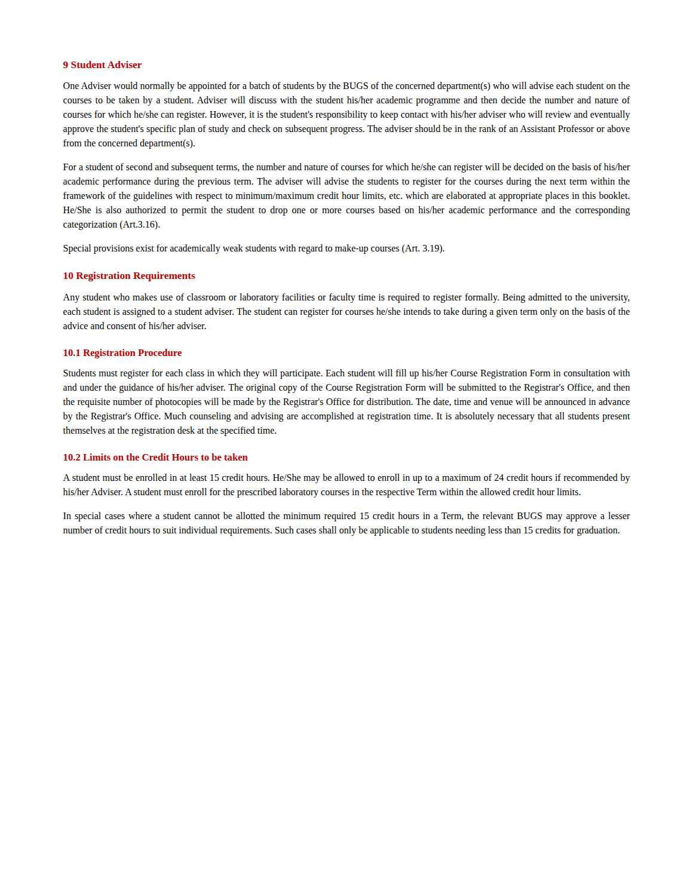9 Student Adviser
One Adviser would normally be appointed for a batch of students by the BUGS of the concerned department(s) who will advise each student on the courses to be taken by a student. Adviser will discuss with the student his/her academic programme and then decide the number and nature of courses for which he/she can register. However, it is the student's responsibility to keep contact with his/her adviser who will review and eventually approve the student's specific plan of study and check on subsequent progress. The adviser should be in the rank of an Assistant Professor or above from the concerned department(s).
For a student of second and subsequent terms, the number and nature of courses for which he/she can register will be decided on the basis of his/her academic performance during the previous term. The adviser will advise the students to register for the courses during the next term within the framework of the guidelines with respect to minimum/maximum credit hour limits, etc. which are elaborated at appropriate places in this booklet. He/She is also authorized to permit the student to drop one or more courses based on his/her academic performance and the corresponding categorization (Art.3.16).
Special provisions exist for academically weak students with regard to make-up courses (Art. 3.19).
10 Registration Requirements
Any student who makes use of classroom or laboratory facilities or faculty time is required to register formally. Being admitted to the university, each student is assigned to a student adviser. The student can register for courses he/she intends to take during a given term only on the basis of the advice and consent of his/her adviser.
10.1 Registration Procedure
Students must register for each class in which they will participate. Each student will fill up his/her Course Registration Form in consultation with and under the guidance of his/her adviser. The original copy of the Course Registration Form will be submitted to the Registrar's Office, and then the requisite number of photocopies will be made by the Registrar's Office for distribution. The date, time and venue will be announced in advance by the Registrar's Office. Much counseling and advising are accomplished at registration time. It is absolutely necessary that all students present themselves at the registration desk at the specified time.
10.2 Limits on the Credit Hours to be taken
A student must be enrolled in at least 15 credit hours. He/She may be allowed to enroll in up to a maximum of 24 credit hours if recommended by his/her Adviser. A student must enroll for the prescribed laboratory courses in the respective Term within the allowed credit hour limits.
In special cases where a student cannot be allotted the minimum required 15 credit hours in a Term, the relevant BUGS may approve a lesser number of credit hours to suit individual requirements. Such cases shall only be applicable to students needing less than 15 credits for graduation.